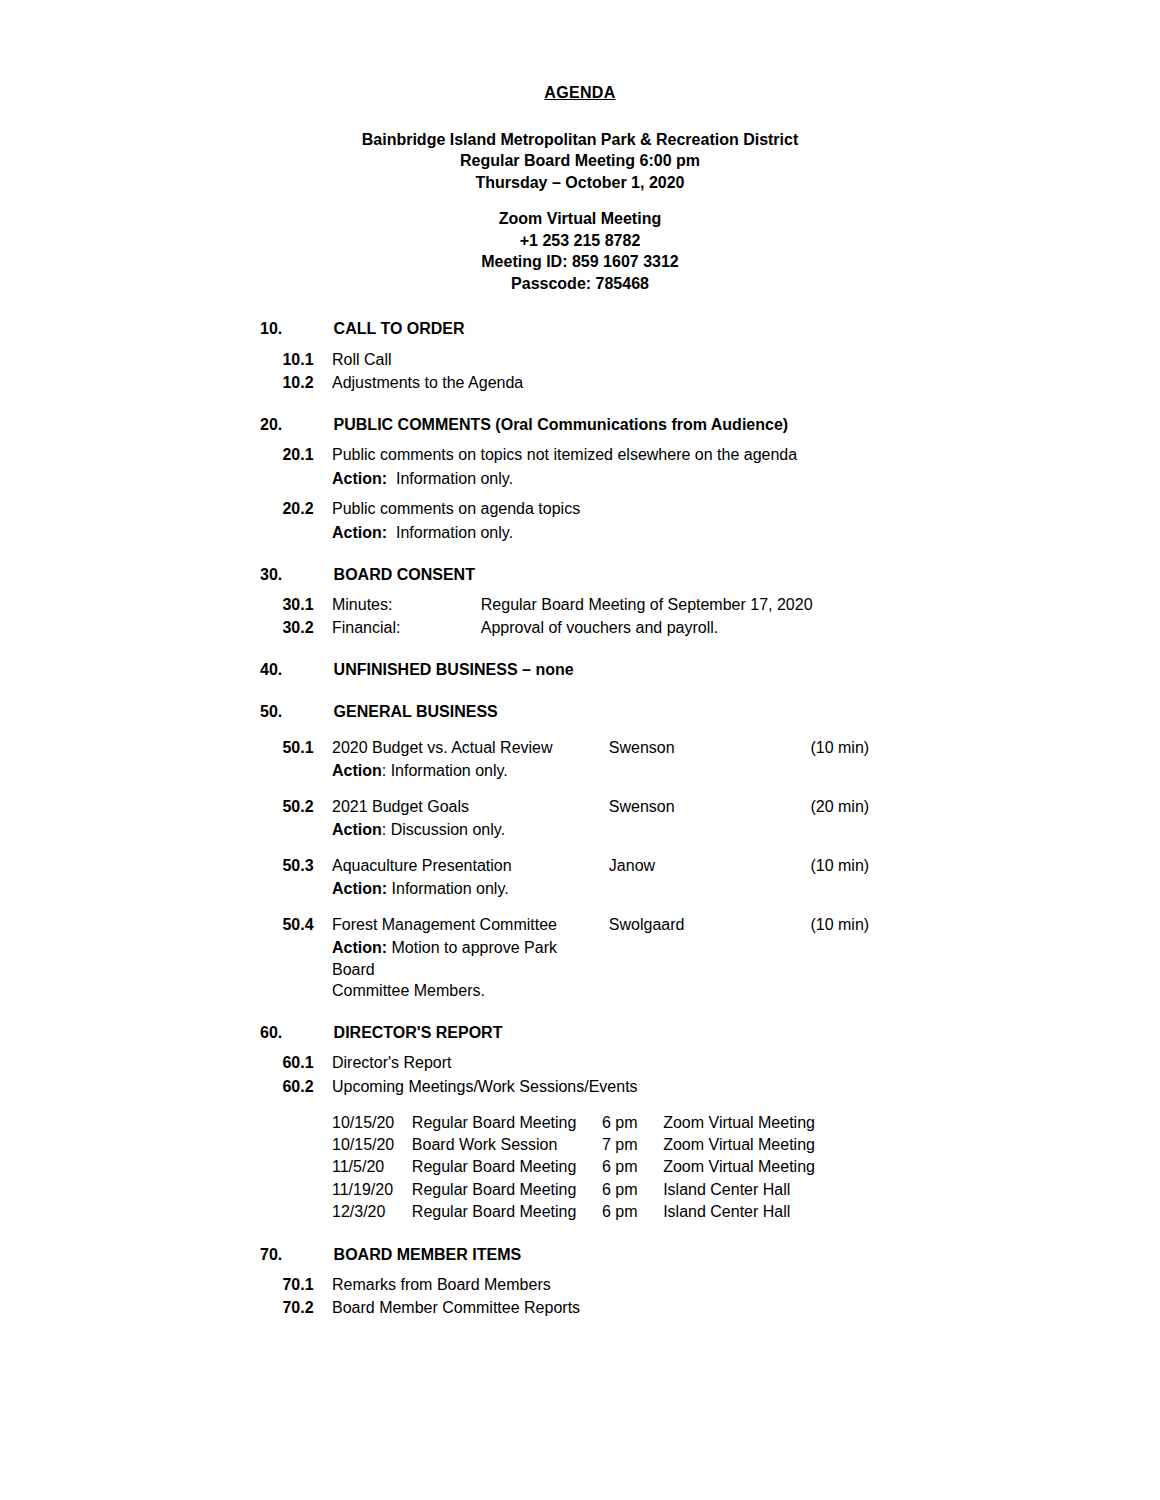AGENDA
Bainbridge Island Metropolitan Park & Recreation District
Regular Board Meeting 6:00 pm
Thursday – October 1, 2020
Zoom Virtual Meeting
+1 253 215 8782
Meeting ID: 859 1607 3312
Passcode: 785468
10.
CALL TO ORDER
10.1
Roll Call
10.2
Adjustments to the Agenda
20.
PUBLIC COMMENTS (Oral Communications from Audience)
20.1
Public comments on topics not itemized elsewhere on the agenda Action: Information only.
20.2
Public comments on agenda topics Action: Information only.
30.
BOARD CONSENT
30.1
Minutes: Regular Board Meeting of September 17, 2020
30.2
Financial: Approval of vouchers and payroll.
40.
UNFINISHED BUSINESS – none
50.
GENERAL BUSINESS
50.1
2020 Budget vs. Actual Review Action: Information only.
Swenson
(10 min)
50.2
2021 Budget Goals Action: Discussion only.
Swenson
(20 min)
50.3
Aquaculture Presentation Action: Information only.
Janow
(10 min)
50.4
Forest Management Committee Action: Motion to approve Park Board
Committee Members.
Swolgaard
(10 min)
60.
DIRECTOR'S REPORT
60.1
Director's Report
60.2
Upcoming Meetings/Work Sessions/Events
| 10/15/20 | Regular Board Meeting | 6 pm | Zoom Virtual Meeting |
| 10/15/20 | Board Work Session | 7 pm | Zoom Virtual Meeting |
| 11/5/20 | Regular Board Meeting | 6 pm | Zoom Virtual Meeting |
| 11/19/20 | Regular Board Meeting | 6 pm | Island Center Hall |
| 12/3/20 | Regular Board Meeting | 6 pm | Island Center Hall |
70.
BOARD MEMBER ITEMS
70.1
Remarks from Board Members
70.2
Board Member Committee Reports